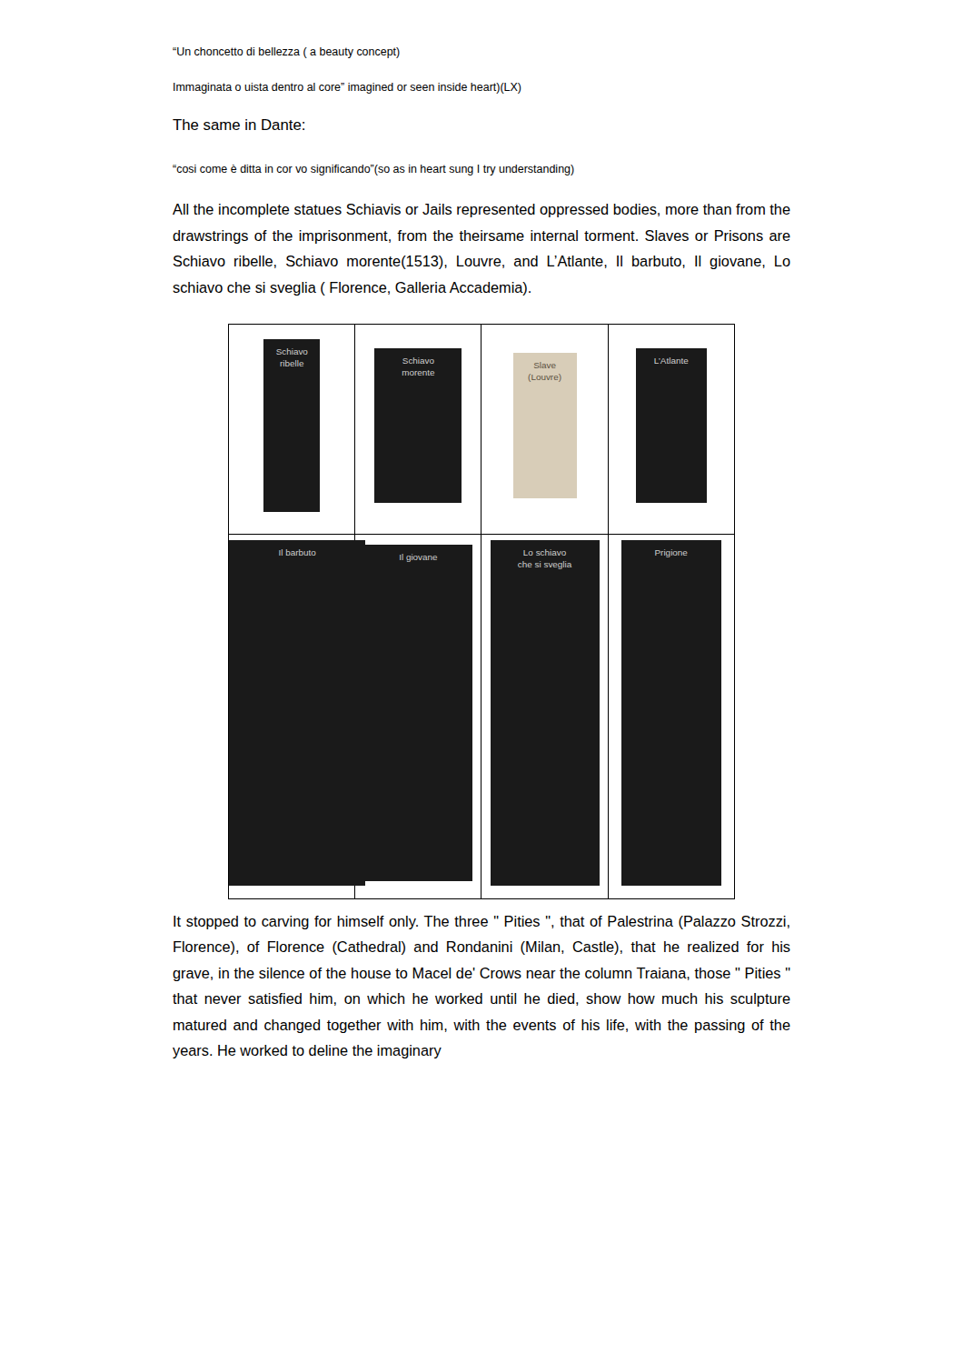“Un choncetto di bellezza ( a beauty concept)
Immaginata o uista dentro al core” imagined or seen inside heart)(LX)
The same in Dante:
“cosi come è ditta in cor vo significando”(so as in heart sung I try understanding)
All the incomplete statues Schiavis or Jails represented oppressed bodies, more than from the drawstrings of the imprisonment, from the theirsame internal torment. Slaves or Prisons are Schiavo ribelle, Schiavo morente(1513), Louvre, and L’Atlante, Il barbuto, Il giovane, Lo schiavo che si sveglia ( Florence, Galleria Accademia).
| Schiavo ribelle | Schiavo morente | Slave (Louvre) | L’Atlante |
| Il barbuto | Il giovane | Lo schiavo che si sveglia | Prigione |
It stopped to carving for himself only. The three " Pities ", that of Palestrina (Palazzo Strozzi, Florence), of Florence (Cathedral) and Rondanini (Milan, Castle), that he realized for his grave, in the silence of the house to Macel de' Crows near the column Traiana, those " Pities " that never satisfied him, on which he worked until he died, show how much his sculpture matured and changed together with him, with the events of his life, with the passing of the years. He worked to deline the imaginary